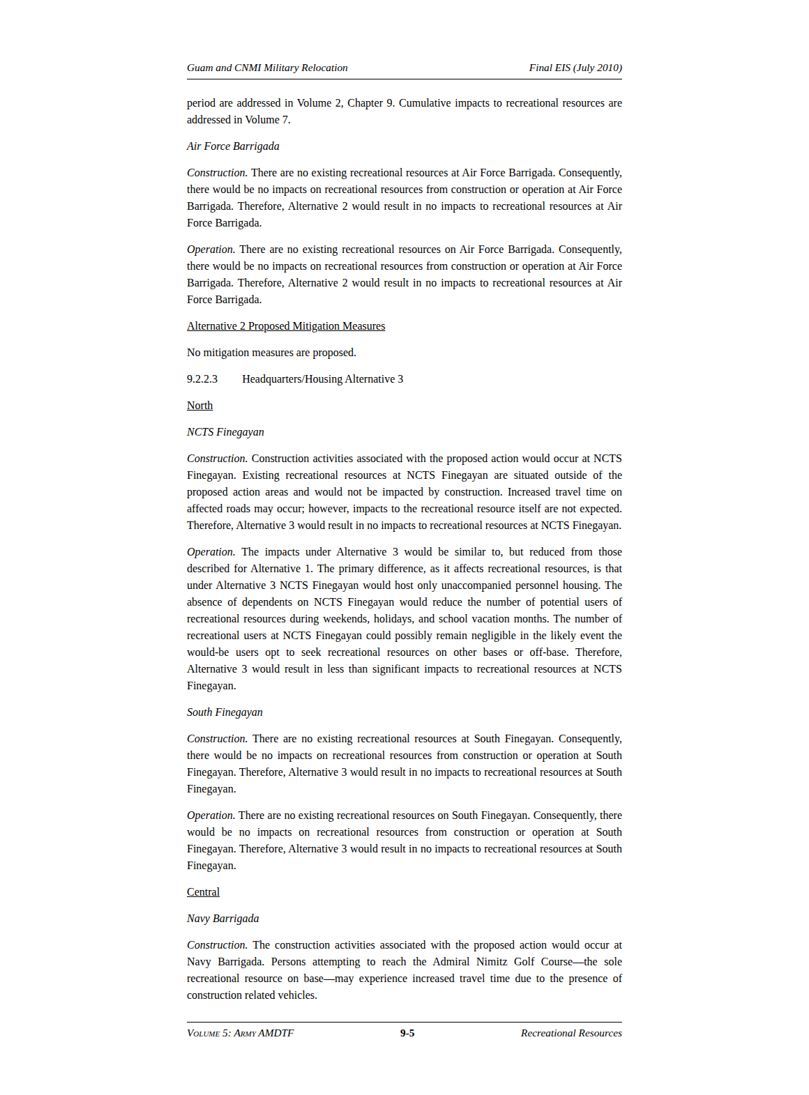Guam and CNMI Military Relocation
Final EIS (July 2010)
period are addressed in Volume 2, Chapter 9. Cumulative impacts to recreational resources are addressed in Volume 7.
Air Force Barrigada
Construction. There are no existing recreational resources at Air Force Barrigada. Consequently, there would be no impacts on recreational resources from construction or operation at Air Force Barrigada. Therefore, Alternative 2 would result in no impacts to recreational resources at Air Force Barrigada.
Operation. There are no existing recreational resources on Air Force Barrigada. Consequently, there would be no impacts on recreational resources from construction or operation at Air Force Barrigada. Therefore, Alternative 2 would result in no impacts to recreational resources at Air Force Barrigada.
Alternative 2 Proposed Mitigation Measures
No mitigation measures are proposed.
9.2.2.3 Headquarters/Housing Alternative 3
North
NCTS Finegayan
Construction. Construction activities associated with the proposed action would occur at NCTS Finegayan. Existing recreational resources at NCTS Finegayan are situated outside of the proposed action areas and would not be impacted by construction. Increased travel time on affected roads may occur; however, impacts to the recreational resource itself are not expected. Therefore, Alternative 3 would result in no impacts to recreational resources at NCTS Finegayan.
Operation. The impacts under Alternative 3 would be similar to, but reduced from those described for Alternative 1. The primary difference, as it affects recreational resources, is that under Alternative 3 NCTS Finegayan would host only unaccompanied personnel housing. The absence of dependents on NCTS Finegayan would reduce the number of potential users of recreational resources during weekends, holidays, and school vacation months. The number of recreational users at NCTS Finegayan could possibly remain negligible in the likely event the would-be users opt to seek recreational resources on other bases or off-base. Therefore, Alternative 3 would result in less than significant impacts to recreational resources at NCTS Finegayan.
South Finegayan
Construction. There are no existing recreational resources at South Finegayan. Consequently, there would be no impacts on recreational resources from construction or operation at South Finegayan. Therefore, Alternative 3 would result in no impacts to recreational resources at South Finegayan.
Operation. There are no existing recreational resources on South Finegayan. Consequently, there would be no impacts on recreational resources from construction or operation at South Finegayan. Therefore, Alternative 3 would result in no impacts to recreational resources at South Finegayan.
Central
Navy Barrigada
Construction. The construction activities associated with the proposed action would occur at Navy Barrigada. Persons attempting to reach the Admiral Nimitz Golf Course—the sole recreational resource on base—may experience increased travel time due to the presence of construction related vehicles.
Volume 5: Army AMDTF
9-5
Recreational Resources